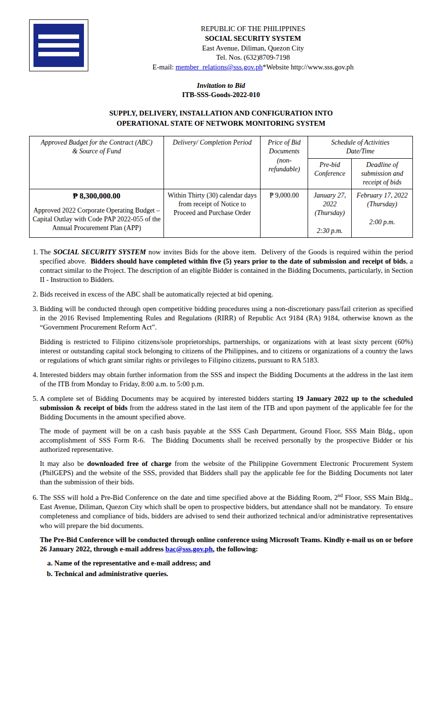REPUBLIC OF THE PHILIPPINES
SOCIAL SECURITY SYSTEM
East Avenue, Diliman, Quezon City
Tel. Nos. (632)8709-7198
E-mail: member_relations@sss.gov.ph*Website http://www.sss.gov.ph
Invitation to Bid
ITB-SSS-Goods-2022-010
SUPPLY, DELIVERY, INSTALLATION AND CONFIGURATION INTO
OPERATIONAL STATE OF NETWORK MONITORING SYSTEM
| Approved Budget for the Contract (ABC) & Source of Fund | Delivery/ Completion Period | Price of Bid Documents (non-refundable) | Schedule of Activities Date/Time |
| --- | --- | --- | --- |
| Pre-bid Conference | Deadline of submission and receipt of bids |
| ₱ 8,300,000.00 Approved 2022 Corporate Operating Budget – Capital Outlay with Code PAP 2022-055 of the Annual Procurement Plan (APP) | Within Thirty (30) calendar days from receipt of Notice to Proceed and Purchase Order | ₱ 9,000.00 | January 27, 2022 (Thursday) 2:30 p.m. | February 17, 2022 (Thursday) 2:00 p.m. |
The SOCIAL SECURITY SYSTEM now invites Bids for the above item. Delivery of the Goods is required within the period specified above. Bidders should have completed within five (5) years prior to the date of submission and receipt of bids, a contract similar to the Project. The description of an eligible Bidder is contained in the Bidding Documents, particularly, in Section II - Instruction to Bidders.
Bids received in excess of the ABC shall be automatically rejected at bid opening.
Bidding will be conducted through open competitive bidding procedures using a non-discretionary pass/fail criterion as specified in the 2016 Revised Implementing Rules and Regulations (RIRR) of Republic Act 9184 (RA) 9184, otherwise known as the “Government Procurement Reform Act”.
Bidding is restricted to Filipino citizens/sole proprietorships, partnerships, or organizations with at least sixty percent (60%) interest or outstanding capital stock belonging to citizens of the Philippines, and to citizens or organizations of a country the laws or regulations of which grant similar rights or privileges to Filipino citizens, pursuant to RA 5183.
Interested bidders may obtain further information from the SSS and inspect the Bidding Documents at the address in the last item of the ITB from Monday to Friday, 8:00 a.m. to 5:00 p.m.
A complete set of Bidding Documents may be acquired by interested bidders starting 19 January 2022 up to the scheduled submission & receipt of bids from the address stated in the last item of the ITB and upon payment of the applicable fee for the Bidding Documents in the amount specified above.
The mode of payment will be on a cash basis payable at the SSS Cash Department, Ground Floor, SSS Main Bldg., upon accomplishment of SSS Form R-6. The Bidding Documents shall be received personally by the prospective Bidder or his authorized representative.
It may also be downloaded free of charge from the website of the Philippine Government Electronic Procurement System (PhilGEPS) and the website of the SSS, provided that Bidders shall pay the applicable fee for the Bidding Documents not later than the submission of their bids.
The SSS will hold a Pre-Bid Conference on the date and time specified above at the Bidding Room, 2nd Floor, SSS Main Bldg., East Avenue, Diliman, Quezon City which shall be open to prospective bidders, but attendance shall not be mandatory. To ensure completeness and compliance of bids, bidders are advised to send their authorized technical and/or administrative representatives who will prepare the bid documents.
The Pre-Bid Conference will be conducted through online conference using Microsoft Teams. Kindly e-mail us on or before 26 January 2022, through e-mail address bac@sss.gov.ph, the following:
Name of the representative and e-mail address; and
Technical and administrative queries.